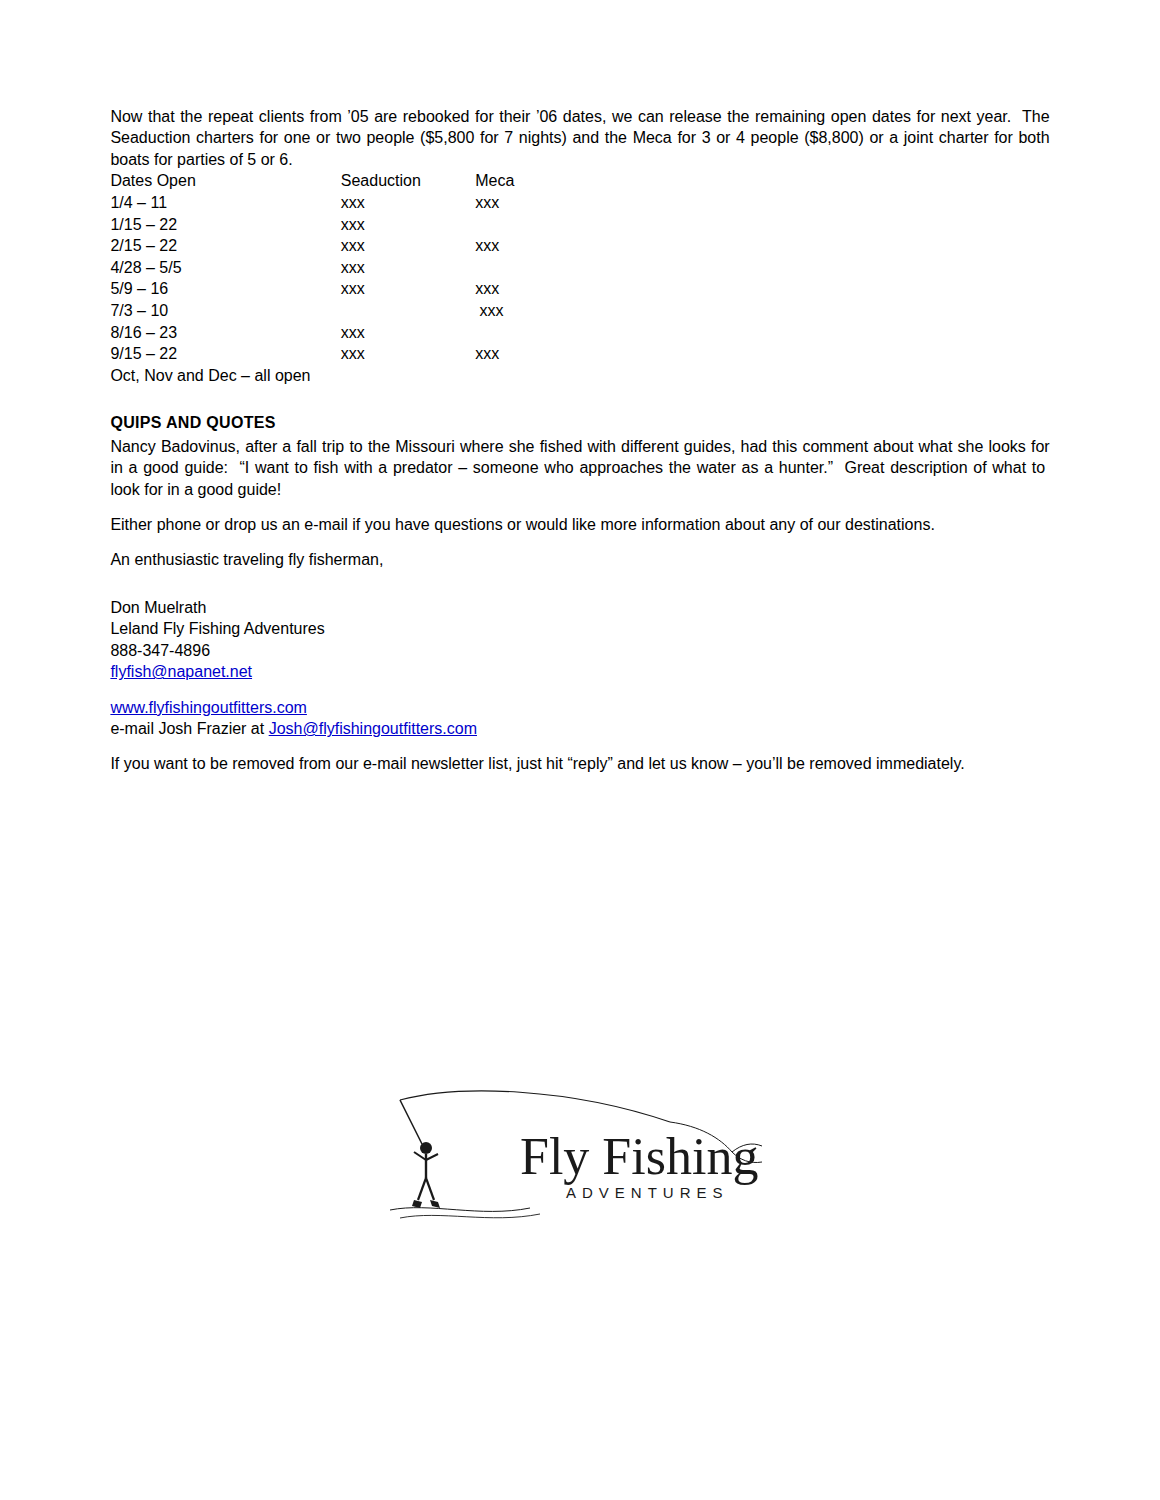Now that the repeat clients from ’05 are rebooked for their ’06 dates, we can release the remaining open dates for next year. The Seaduction charters for one or two people ($5,800 for 7 nights) and the Meca for 3 or 4 people ($8,800) or a joint charter for both boats for parties of 5 or 6.
| Dates Open | Seaduction | Meca |
| 1/4 – 11 | xxx | xxx |
| 1/15 – 22 | xxx | |
| 2/15 – 22 | xxx | xxx |
| 4/28 – 5/5 | xxx | |
| 5/9 – 16 | xxx | xxx |
| 7/3 – 10 | | xxx |
| 8/16 – 23 | xxx | |
| 9/15 – 22 | xxx | xxx |
Oct, Nov and Dec – all open
QUIPS AND QUOTES
Nancy Badovinus, after a fall trip to the Missouri where she fished with different guides, had this comment about what she looks for in a good guide: “I want to fish with a predator – someone who approaches the water as a hunter.” Great description of what to look for in a good guide!
Either phone or drop us an e-mail if you have questions or would like more information about any of our destinations.
An enthusiastic traveling fly fisherman,
Don Muelrath
Leland Fly Fishing Adventures
888-347-4896
flyfish@napanet.net
www.flyfishingoutfitters.com
e-mail Josh Frazier at Josh@flyfishingoutfitters.com
If you want to be removed from our e-mail newsletter list, just hit “reply” and let us know – you’ll be removed immediately.
Fly Fishing ADVENTURES